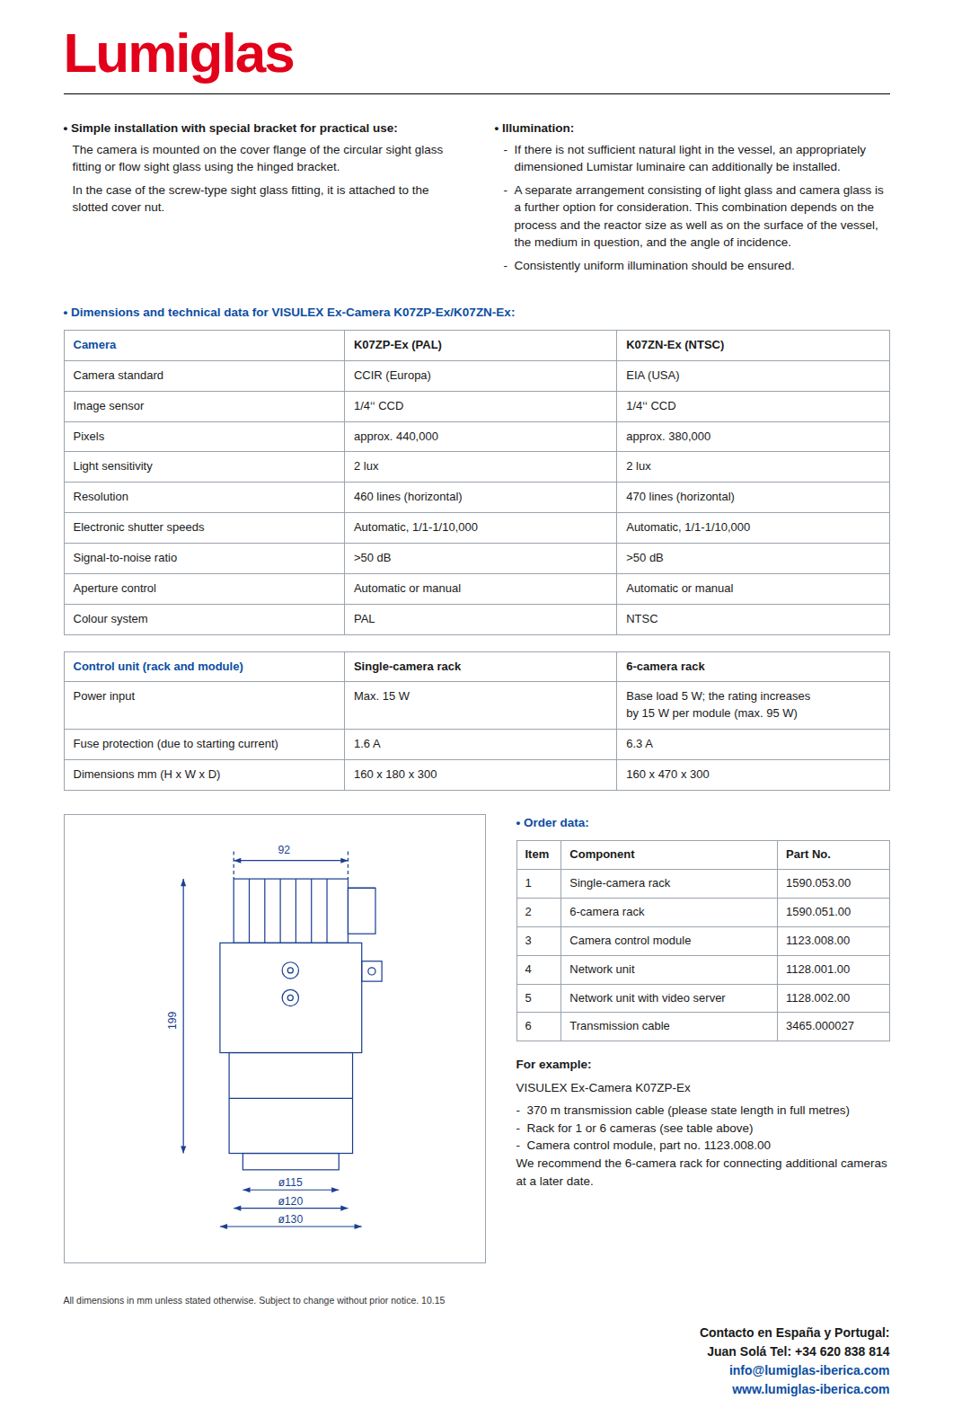Lumiglas
Simple installation with special bracket for practical use:
The camera is mounted on the cover flange of the circular sight glass fitting or flow sight glass using the hinged bracket.
In the case of the screw-type sight glass fitting, it is attached to the slotted cover nut.
Illumination:
If there is not sufficient natural light in the vessel, an appropriately dimensioned Lumistar luminaire can additionally be installed.
A separate arrangement consisting of light glass and camera glass is a further option for consideration. This combination depends on the process and the reactor size as well as on the surface of the vessel, the medium in question, and the angle of incidence.
Consistently uniform illumination should be ensured.
Dimensions and technical data for VISULEX Ex-Camera K07ZP-Ex/K07ZN-Ex:
| Camera | K07ZP-Ex (PAL) | K07ZN-Ex (NTSC) |
| --- | --- | --- |
| Camera standard | CCIR (Europa) | EIA (USA) |
| Image sensor | 1/4‘‘ CCD | 1/4‘‘ CCD |
| Pixels | approx. 440,000 | approx. 380,000 |
| Light sensitivity | 2 lux | 2 lux |
| Resolution | 460 lines (horizontal) | 470 lines (horizontal) |
| Electronic shutter speeds | Automatic, 1/1-1/10,000 | Automatic, 1/1-1/10,000 |
| Signal-to-noise ratio | >50 dB | >50 dB |
| Aperture control | Automatic or manual | Automatic or manual |
| Colour system | PAL | NTSC |
| Control unit (rack and module) | Single-camera rack | 6-camera rack |
| --- | --- | --- |
| Power input | Max. 15 W | Base load 5 W; the rating increases by 15 W per module (max. 95 W) |
| Fuse protection (due to starting current) | 1.6 A | 6.3 A |
| Dimensions mm (H x W x D) | 160 x 180 x 300 | 160 x 470 x 300 |
92 199 ø115 ø120 ø130
Order data:
| Item | Component | Part No. |
| --- | --- | --- |
| 1 | Single-camera rack | 1590.053.00 |
| 2 | 6-camera rack | 1590.051.00 |
| 3 | Camera control module | 1123.008.00 |
| 4 | Network unit | 1128.001.00 |
| 5 | Network unit with video server | 1128.002.00 |
| 6 | Transmission cable | 3465.000027 |
For example:
VISULEX Ex-Camera K07ZP-Ex
370 m transmission cable (please state length in full metres)
Rack for 1 or 6 cameras (see table above)
Camera control module, part no. 1123.008.00
We recommend the 6-camera rack for connecting additional cameras at a later date.
All dimensions in mm unless stated otherwise. Subject to change without prior notice. 10.15
Contacto en España y Portugal:
Juan Solá Tel: +34 620 838 814
info@lumiglas-iberica.com
www.lumiglas-iberica.com